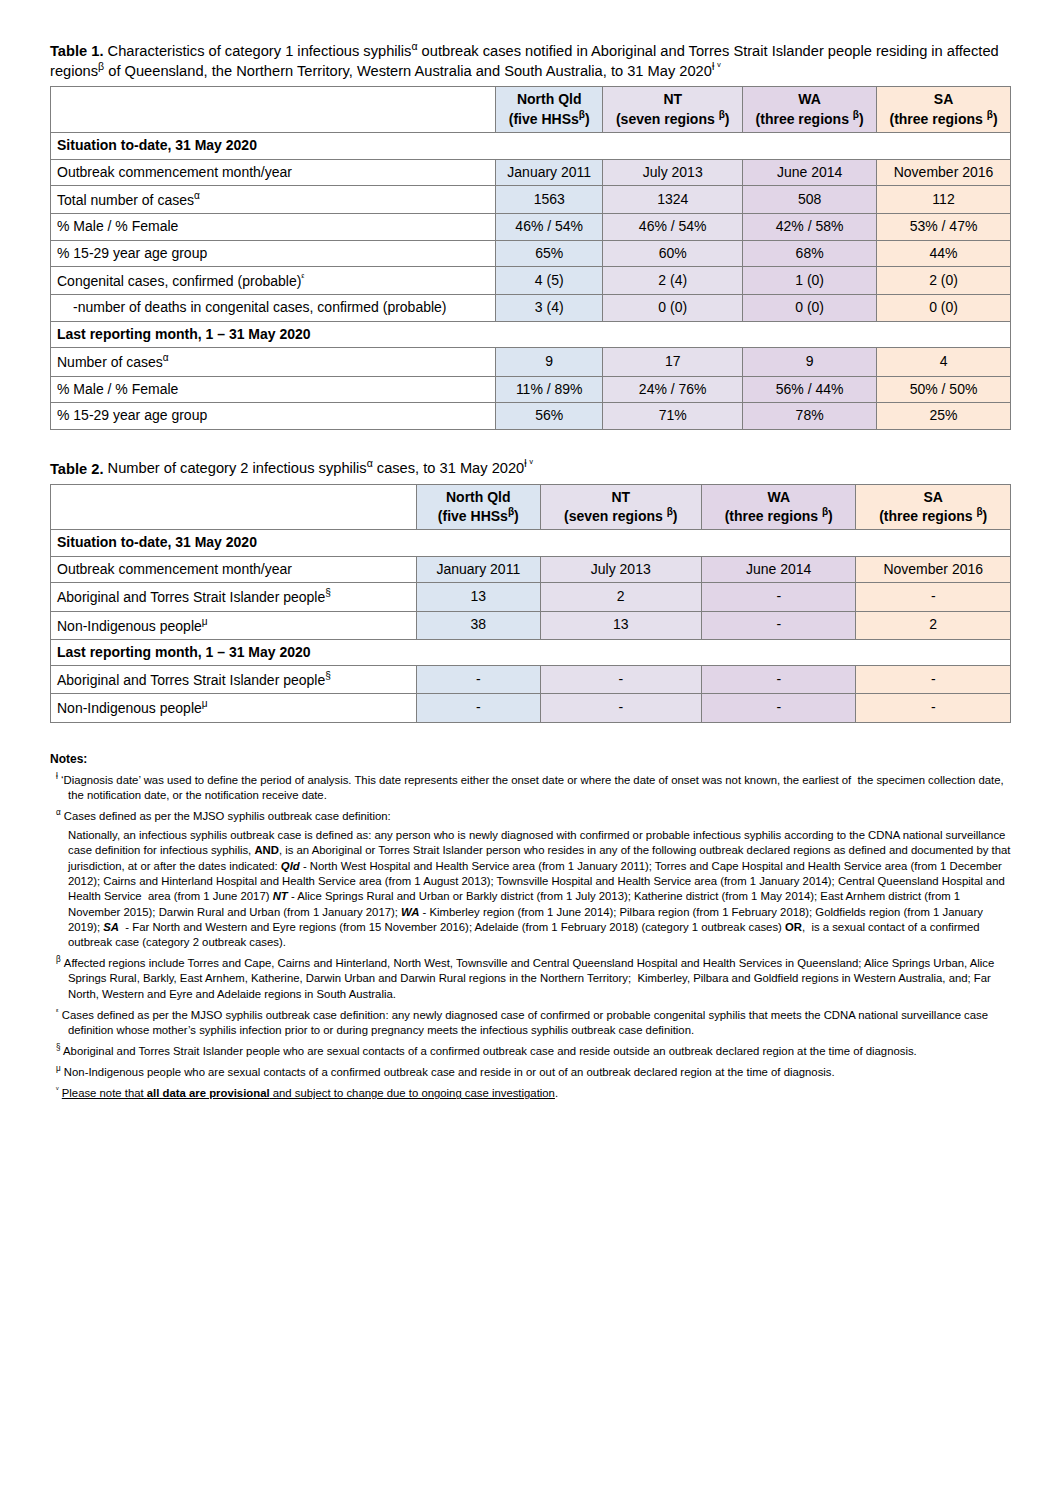Table 1. Characteristics of category 1 infectious syphilisα outbreak cases notified in Aboriginal and Torres Strait Islander people residing in affected regionsβ of Queensland, the Northern Territory, Western Australia and South Australia, to 31 May 2020ⱡ ᵛ
| | North Qld (five HHSs β ) | NT (seven regions β ) | WA (three regions β ) | SA (three regions β ) |
| --- | --- | --- | --- | --- |
| Situation to-date, 31 May 2020 |
| Outbreak commencement month/year | January 2011 | July 2013 | June 2014 | November 2016 |
| Total number of cases α | 1563 | 1324 | 508 | 112 |
| % Male / % Female | 46% / 54% | 46% / 54% | 42% / 58% | 53% / 47% |
| % 15-29 year age group | 65% | 60% | 68% | 44% |
| Congenital cases, confirmed (probable) ᵋ | 4 (5) | 2 (4) | 1 (0) | 2 (0) |
| -number of deaths in congenital cases, confirmed (probable) | 3 (4) | 0 (0) | 0 (0) | 0 (0) |
| Last reporting month, 1 – 31 May 2020 |
| Number of cases α | 9 | 17 | 9 | 4 |
| % Male / % Female | 11% / 89% | 24% / 76% | 56% / 44% | 50% / 50% |
| % 15-29 year age group | 56% | 71% | 78% | 25% |
Table 2. Number of category 2 infectious syphilisα cases, to 31 May 2020ⱡ ᵛ
| | North Qld (five HHSs β ) | NT (seven regions β ) | WA (three regions β ) | SA (three regions β ) |
| --- | --- | --- | --- | --- |
| Situation to-date, 31 May 2020 |
| Outbreak commencement month/year | January 2011 | July 2013 | June 2014 | November 2016 |
| Aboriginal and Torres Strait Islander people § | 13 | 2 | - | - |
| Non-Indigenous people μ | 38 | 13 | - | 2 |
| Last reporting month, 1 – 31 May 2020 |
| Aboriginal and Torres Strait Islander people § | - | - | - | - |
| Non-Indigenous people μ | - | - | - | - |
Notes:
ⱡ ‘Diagnosis date’ was used to define the period of analysis. This date represents either the onset date or where the date of onset was not known, the earliest of the specimen collection date, the notification date, or the notification receive date.
α Cases defined as per the MJSO syphilis outbreak case definition:
Nationally, an infectious syphilis outbreak case is defined as: any person who is newly diagnosed with confirmed or probable infectious syphilis according to the CDNA national surveillance case definition for infectious syphilis, AND, is an Aboriginal or Torres Strait Islander person who resides in any of the following outbreak declared regions as defined and documented by that jurisdiction, at or after the dates indicated: Qld - North West Hospital and Health Service area (from 1 January 2011); Torres and Cape Hospital and Health Service area (from 1 December 2012); Cairns and Hinterland Hospital and Health Service area (from 1 August 2013); Townsville Hospital and Health Service area (from 1 January 2014); Central Queensland Hospital and Health Service area (from 1 June 2017) NT - Alice Springs Rural and Urban or Barkly district (from 1 July 2013); Katherine district (from 1 May 2014); East Arnhem district (from 1 November 2015); Darwin Rural and Urban (from 1 January 2017); WA - Kimberley region (from 1 June 2014); Pilbara region (from 1 February 2018); Goldfields region (from 1 January 2019); SA - Far North and Western and Eyre regions (from 15 November 2016); Adelaide (from 1 February 2018) (category 1 outbreak cases) OR, is a sexual contact of a confirmed outbreak case (category 2 outbreak cases).
β Affected regions include Torres and Cape, Cairns and Hinterland, North West, Townsville and Central Queensland Hospital and Health Services in Queensland; Alice Springs Urban, Alice Springs Rural, Barkly, East Arnhem, Katherine, Darwin Urban and Darwin Rural regions in the Northern Territory; Kimberley, Pilbara and Goldfield regions in Western Australia, and; Far North, Western and Eyre and Adelaide regions in South Australia.
ᵋ Cases defined as per the MJSO syphilis outbreak case definition: any newly diagnosed case of confirmed or probable congenital syphilis that meets the CDNA national surveillance case definition whose mother’s syphilis infection prior to or during pregnancy meets the infectious syphilis outbreak case definition.
§ Aboriginal and Torres Strait Islander people who are sexual contacts of a confirmed outbreak case and reside outside an outbreak declared region at the time of diagnosis.
μ Non-Indigenous people who are sexual contacts of a confirmed outbreak case and reside in or out of an outbreak declared region at the time of diagnosis.
ᵛ Please note that all data are provisional and subject to change due to ongoing case investigation.